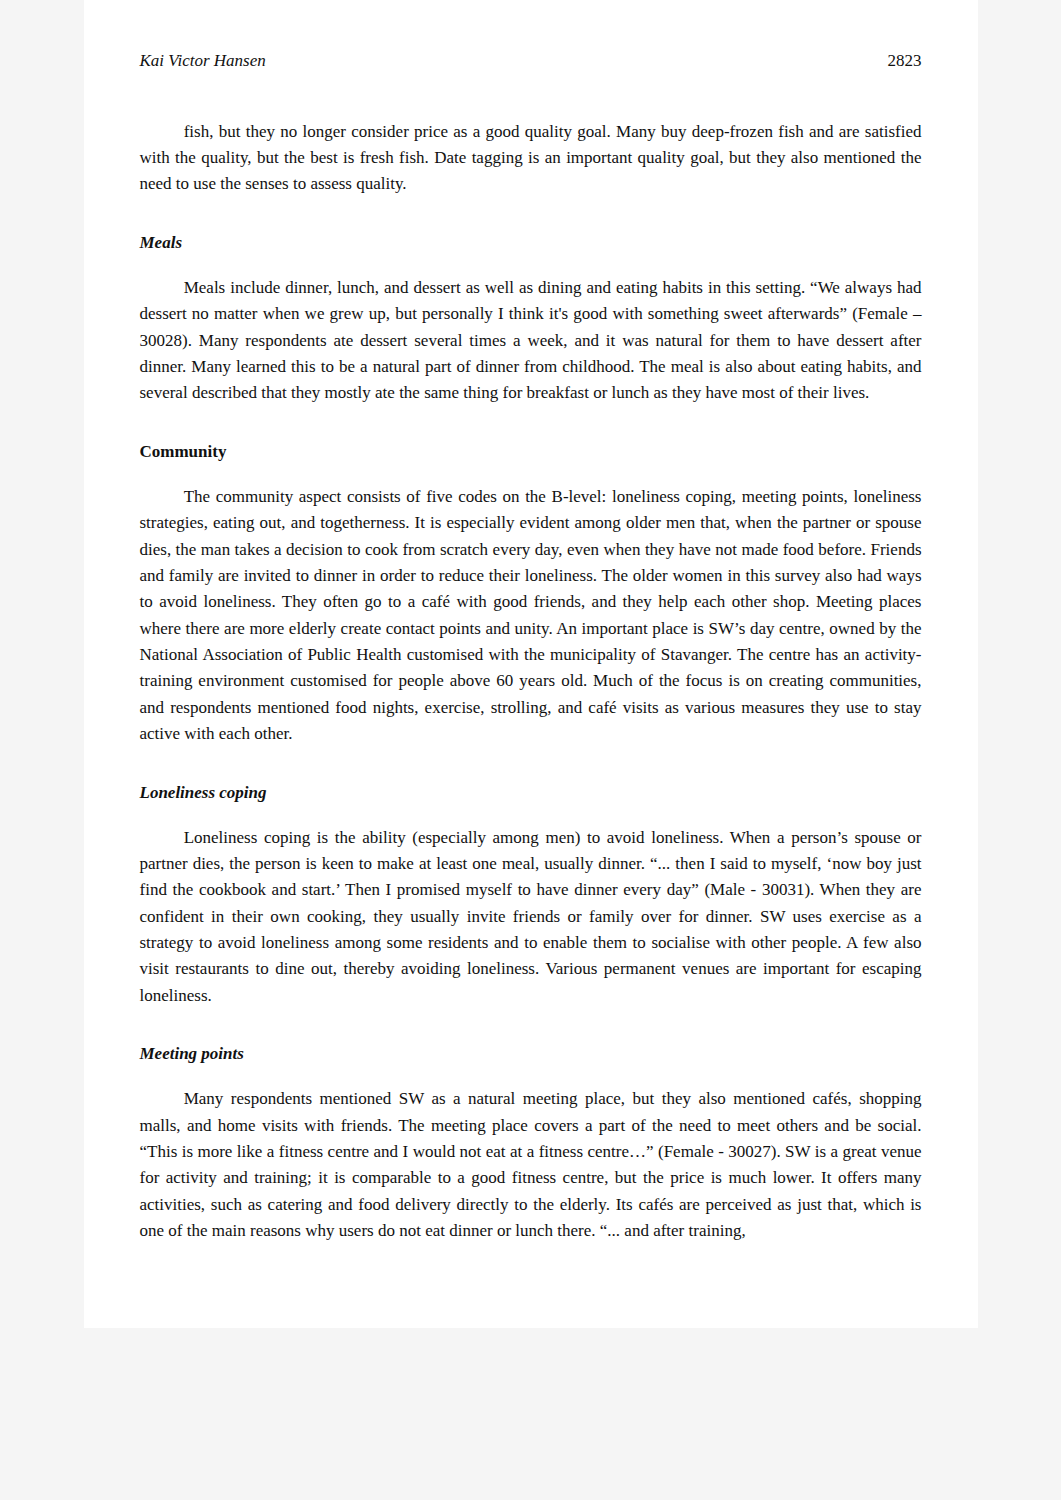Kai Victor Hansen 2823
fish, but they no longer consider price as a good quality goal. Many buy deep-frozen fish and are satisfied with the quality, but the best is fresh fish. Date tagging is an important quality goal, but they also mentioned the need to use the senses to assess quality.
Meals
Meals include dinner, lunch, and dessert as well as dining and eating habits in this setting. “We always had dessert no matter when we grew up, but personally I think it's good with something sweet afterwards” (Female – 30028). Many respondents ate dessert several times a week, and it was natural for them to have dessert after dinner. Many learned this to be a natural part of dinner from childhood. The meal is also about eating habits, and several described that they mostly ate the same thing for breakfast or lunch as they have most of their lives.
Community
The community aspect consists of five codes on the B-level: loneliness coping, meeting points, loneliness strategies, eating out, and togetherness. It is especially evident among older men that, when the partner or spouse dies, the man takes a decision to cook from scratch every day, even when they have not made food before. Friends and family are invited to dinner in order to reduce their loneliness. The older women in this survey also had ways to avoid loneliness. They often go to a café with good friends, and they help each other shop. Meeting places where there are more elderly create contact points and unity. An important place is SW’s day centre, owned by the National Association of Public Health customised with the municipality of Stavanger. The centre has an activity-training environment customised for people above 60 years old. Much of the focus is on creating communities, and respondents mentioned food nights, exercise, strolling, and café visits as various measures they use to stay active with each other.
Loneliness coping
Loneliness coping is the ability (especially among men) to avoid loneliness. When a person’s spouse or partner dies, the person is keen to make at least one meal, usually dinner. “... then I said to myself, ‘now boy just find the cookbook and start.’ Then I promised myself to have dinner every day” (Male - 30031). When they are confident in their own cooking, they usually invite friends or family over for dinner. SW uses exercise as a strategy to avoid loneliness among some residents and to enable them to socialise with other people. A few also visit restaurants to dine out, thereby avoiding loneliness. Various permanent venues are important for escaping loneliness.
Meeting points
Many respondents mentioned SW as a natural meeting place, but they also mentioned cafés, shopping malls, and home visits with friends. The meeting place covers a part of the need to meet others and be social. “This is more like a fitness centre and I would not eat at a fitness centre…” (Female - 30027). SW is a great venue for activity and training; it is comparable to a good fitness centre, but the price is much lower. It offers many activities, such as catering and food delivery directly to the elderly. Its cafés are perceived as just that, which is one of the main reasons why users do not eat dinner or lunch there. “... and after training,